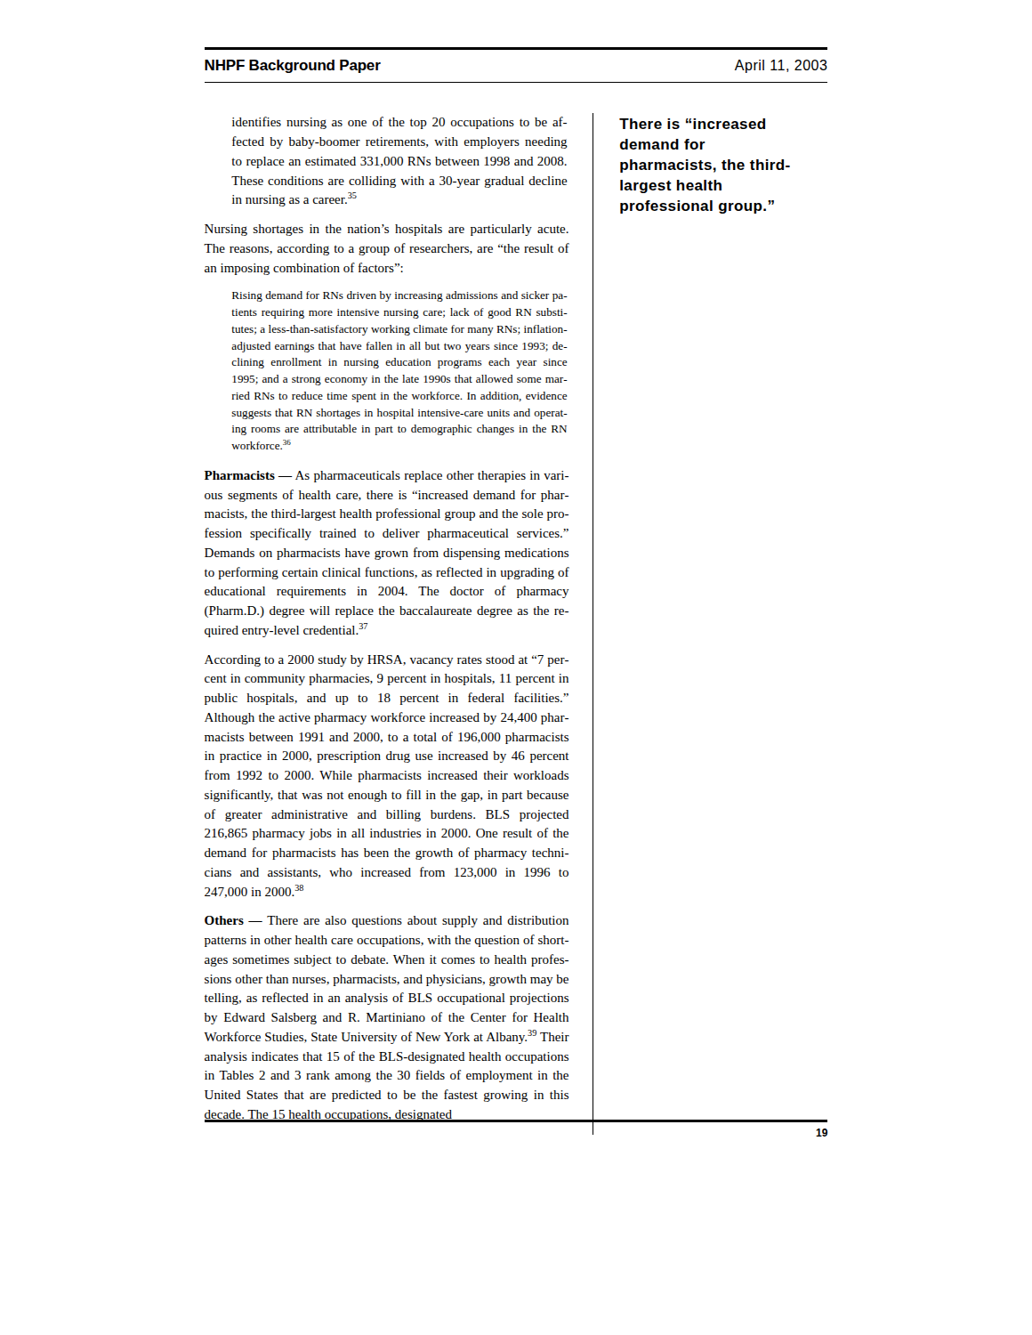NHPF Background Paper
April 11, 2003
identifies nursing as one of the top 20 occupations to be affected by baby-boomer retirements, with employers needing to replace an estimated 331,000 RNs between 1998 and 2008. These conditions are colliding with a 30-year gradual decline in nursing as a career.35
Nursing shortages in the nation’s hospitals are particularly acute. The reasons, according to a group of researchers, are “the result of an imposing combination of factors”:
Rising demand for RNs driven by increasing admissions and sicker patients requiring more intensive nursing care; lack of good RN substitutes; a less-than-satisfactory working climate for many RNs; inflation-adjusted earnings that have fallen in all but two years since 1993; declining enrollment in nursing education programs each year since 1995; and a strong economy in the late 1990s that allowed some married RNs to reduce time spent in the workforce. In addition, evidence suggests that RN shortages in hospital intensive-care units and operating rooms are attributable in part to demographic changes in the RN workforce.36
Pharmacists — As pharmaceuticals replace other therapies in various segments of health care, there is “increased demand for pharmacists, the third-largest health professional group and the sole profession specifically trained to deliver pharmaceutical services.” Demands on pharmacists have grown from dispensing medications to performing certain clinical functions, as reflected in upgrading of educational requirements in 2004. The doctor of pharmacy (Pharm.D.) degree will replace the baccalaureate degree as the required entry-level credential.37
According to a 2000 study by HRSA, vacancy rates stood at “7 percent in community pharmacies, 9 percent in hospitals, 11 percent in public hospitals, and up to 18 percent in federal facilities.” Although the active pharmacy workforce increased by 24,400 pharmacists between 1991 and 2000, to a total of 196,000 pharmacists in practice in 2000, prescription drug use increased by 46 percent from 1992 to 2000. While pharmacists increased their workloads significantly, that was not enough to fill in the gap, in part because of greater administrative and billing burdens. BLS projected 216,865 pharmacy jobs in all industries in 2000. One result of the demand for pharmacists has been the growth of pharmacy technicians and assistants, who increased from 123,000 in 1996 to 247,000 in 2000.38
Others — There are also questions about supply and distribution patterns in other health care occupations, with the question of shortages sometimes subject to debate. When it comes to health professions other than nurses, pharmacists, and physicians, growth may be telling, as reflected in an analysis of BLS occupational projections by Edward Salsberg and R. Martiniano of the Center for Health Workforce Studies, State University of New York at Albany.39 Their analysis indicates that 15 of the BLS-designated health occupations in Tables 2 and 3 rank among the 30 fields of employment in the United States that are predicted to be the fastest growing in this decade. The 15 health occupations, designated
There is “increased demand for pharmacists, the third-largest health professional group.”
19